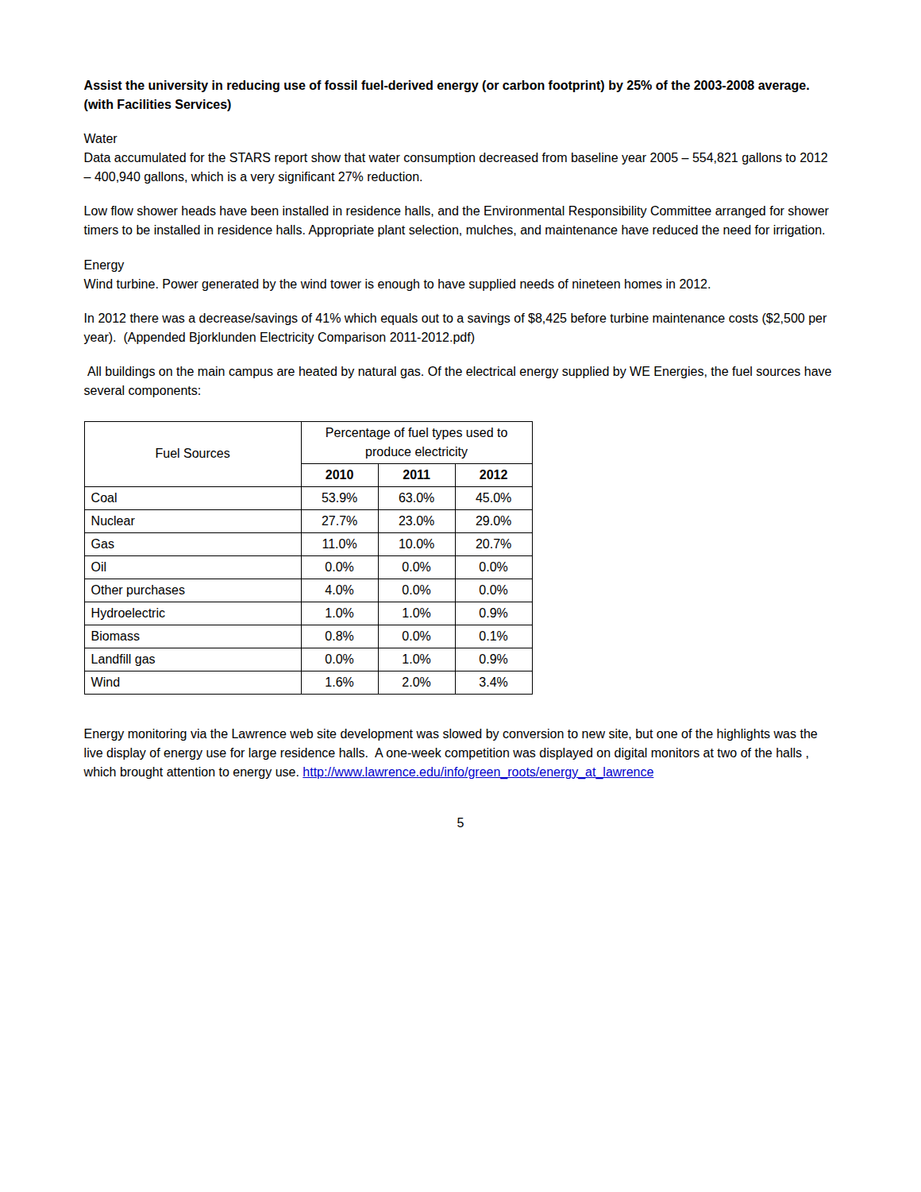Assist the university in reducing use of fossil fuel-derived energy (or carbon footprint) by 25% of the 2003-2008 average. (with Facilities Services)
Water
Data accumulated for the STARS report show that water consumption decreased from baseline year 2005 – 554,821 gallons to 2012 – 400,940 gallons, which is a very significant 27% reduction.
Low flow shower heads have been installed in residence halls, and the Environmental Responsibility Committee arranged for shower timers to be installed in residence halls. Appropriate plant selection, mulches, and maintenance have reduced the need for irrigation.
Energy
Wind turbine. Power generated by the wind tower is enough to have supplied needs of nineteen homes in 2012.
In 2012 there was a decrease/savings of 41% which equals out to a savings of $8,425 before turbine maintenance costs ($2,500 per year). (Appended Bjorklunden Electricity Comparison 2011-2012.pdf)
All buildings on the main campus are heated by natural gas. Of the electrical energy supplied by WE Energies, the fuel sources have several components:
| Fuel Sources | Percentage of fuel types used to produce electricity |
| --- | --- |
| 2010 | 2011 | 2012 |
| Coal | 53.9% | 63.0% | 45.0% |
| Nuclear | 27.7% | 23.0% | 29.0% |
| Gas | 11.0% | 10.0% | 20.7% |
| Oil | 0.0% | 0.0% | 0.0% |
| Other purchases | 4.0% | 0.0% | 0.0% |
| Hydroelectric | 1.0% | 1.0% | 0.9% |
| Biomass | 0.8% | 0.0% | 0.1% |
| Landfill gas | 0.0% | 1.0% | 0.9% |
| Wind | 1.6% | 2.0% | 3.4% |
Energy monitoring via the Lawrence web site development was slowed by conversion to new site, but one of the highlights was the live display of energy use for large residence halls. A one-week competition was displayed on digital monitors at two of the halls , which brought attention to energy use. http://www.lawrence.edu/info/green_roots/energy_at_lawrence
5